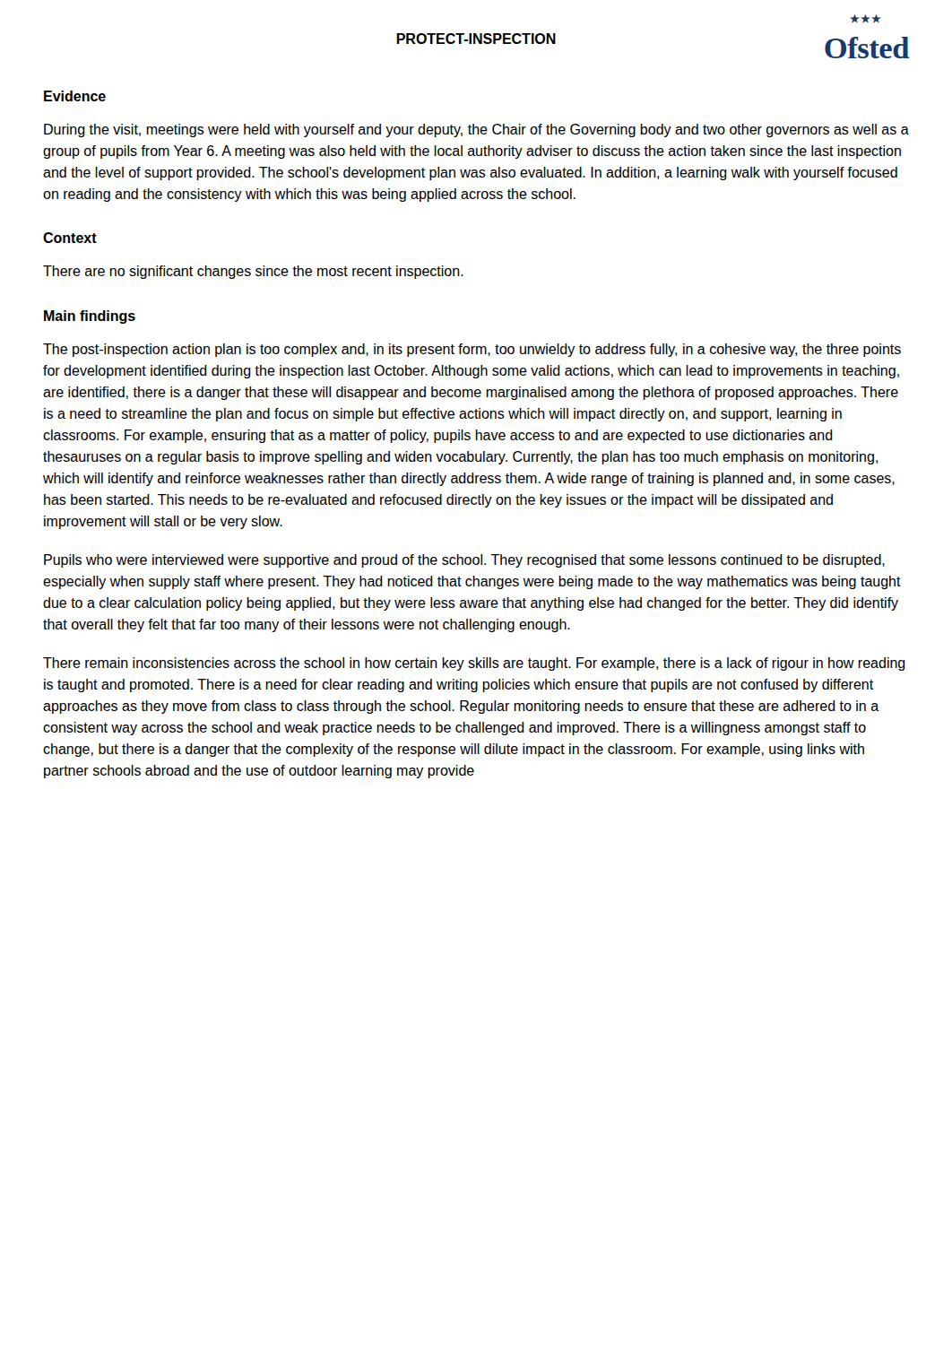PROTECT-INSPECTION ★★★
Ofsted
Evidence
During the visit, meetings were held with yourself and your deputy, the Chair of the Governing body and two other governors as well as a group of pupils from Year 6. A meeting was also held with the local authority adviser to discuss the action taken since the last inspection and the level of support provided. The school's development plan was also evaluated. In addition, a learning walk with yourself focused on reading and the consistency with which this was being applied across the school.
Context
There are no significant changes since the most recent inspection.
Main findings
The post-inspection action plan is too complex and, in its present form, too unwieldy to address fully, in a cohesive way, the three points for development identified during the inspection last October. Although some valid actions, which can lead to improvements in teaching, are identified, there is a danger that these will disappear and become marginalised among the plethora of proposed approaches. There is a need to streamline the plan and focus on simple but effective actions which will impact directly on, and support, learning in classrooms. For example, ensuring that as a matter of policy, pupils have access to and are expected to use dictionaries and thesauruses on a regular basis to improve spelling and widen vocabulary. Currently, the plan has too much emphasis on monitoring, which will identify and reinforce weaknesses rather than directly address them. A wide range of training is planned and, in some cases, has been started. This needs to be re-evaluated and refocused directly on the key issues or the impact will be dissipated and improvement will stall or be very slow.
Pupils who were interviewed were supportive and proud of the school. They recognised that some lessons continued to be disrupted, especially when supply staff where present. They had noticed that changes were being made to the way mathematics was being taught due to a clear calculation policy being applied, but they were less aware that anything else had changed for the better. They did identify that overall they felt that far too many of their lessons were not challenging enough.
There remain inconsistencies across the school in how certain key skills are taught. For example, there is a lack of rigour in how reading is taught and promoted. There is a need for clear reading and writing policies which ensure that pupils are not confused by different approaches as they move from class to class through the school. Regular monitoring needs to ensure that these are adhered to in a consistent way across the school and weak practice needs to be challenged and improved. There is a willingness amongst staff to change, but there is a danger that the complexity of the response will dilute impact in the classroom. For example, using links with partner schools abroad and the use of outdoor learning may provide